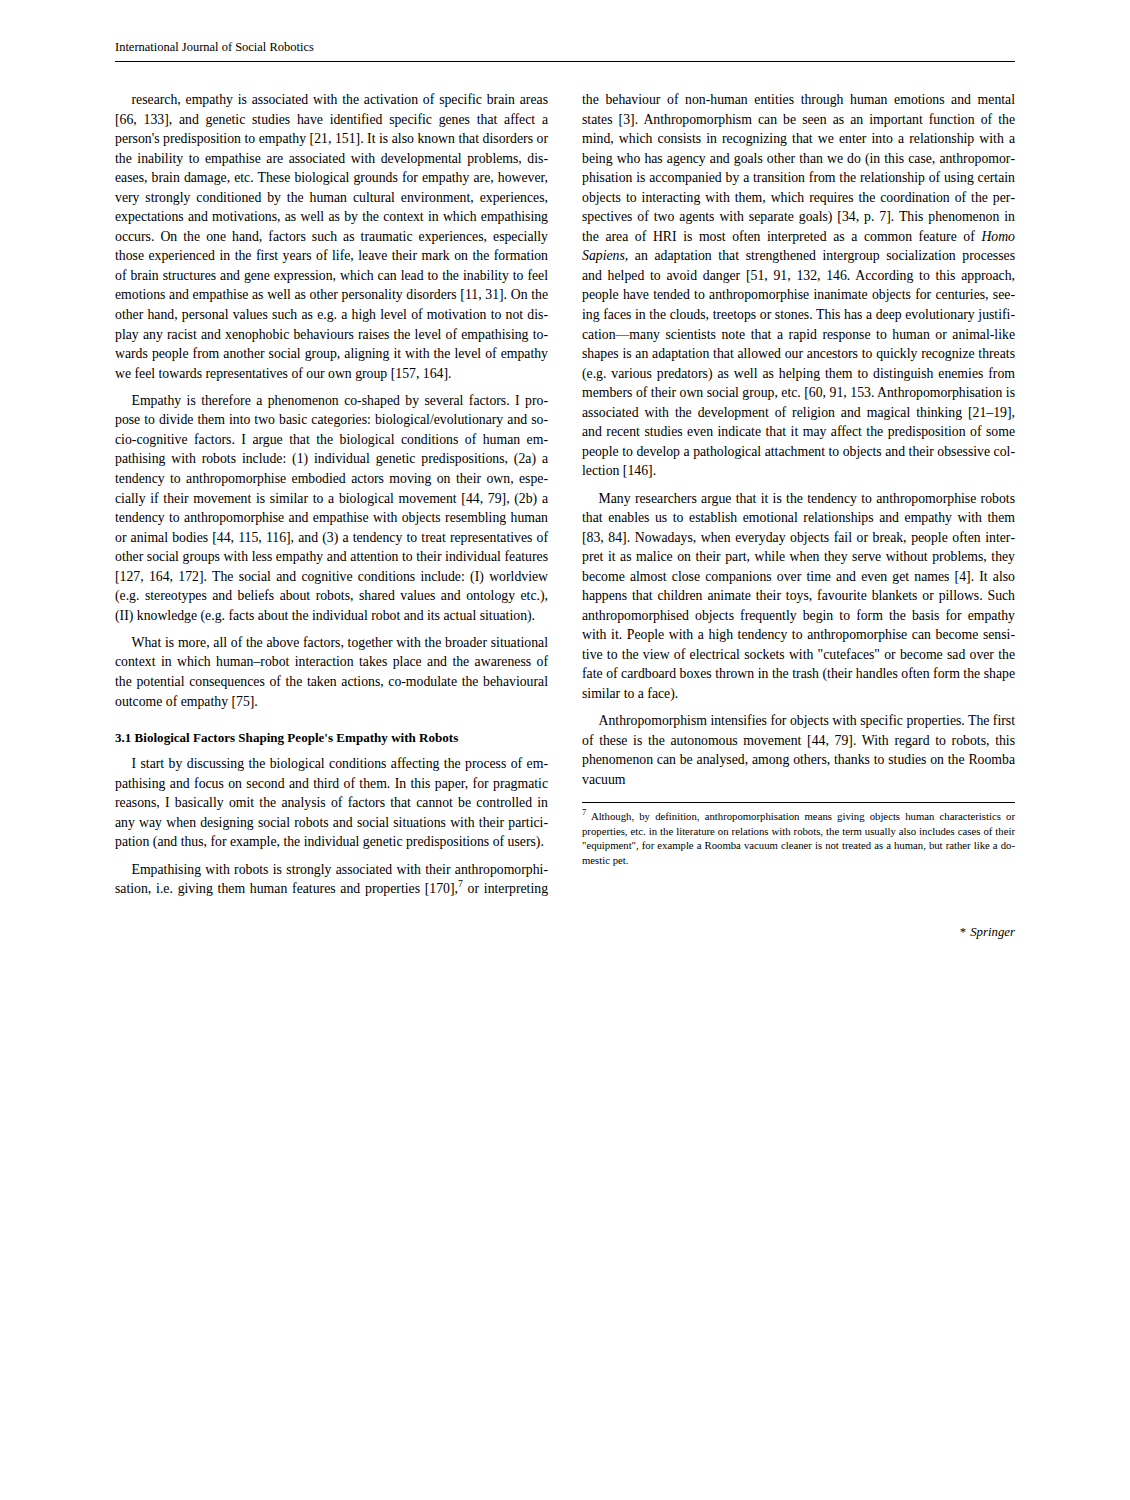International Journal of Social Robotics
research, empathy is associated with the activation of specific brain areas [66, 133], and genetic studies have identified specific genes that affect a person's predisposition to empathy [21, 151]. It is also known that disorders or the inability to empathise are associated with developmental problems, diseases, brain damage, etc. These biological grounds for empathy are, however, very strongly conditioned by the human cultural environment, experiences, expectations and motivations, as well as by the context in which empathising occurs. On the one hand, factors such as traumatic experiences, especially those experienced in the first years of life, leave their mark on the formation of brain structures and gene expression, which can lead to the inability to feel emotions and empathise as well as other personality disorders [11, 31]. On the other hand, personal values such as e.g. a high level of motivation to not display any racist and xenophobic behaviours raises the level of empathising towards people from another social group, aligning it with the level of empathy we feel towards representatives of our own group [157, 164].
Empathy is therefore a phenomenon co-shaped by several factors. I propose to divide them into two basic categories: biological/evolutionary and socio-cognitive factors. I argue that the biological conditions of human empathising with robots include: (1) individual genetic predispositions, (2a) a tendency to anthropomorphise embodied actors moving on their own, especially if their movement is similar to a biological movement [44, 79], (2b) a tendency to anthropomorphise and empathise with objects resembling human or animal bodies [44, 115, 116], and (3) a tendency to treat representatives of other social groups with less empathy and attention to their individual features [127, 164, 172]. The social and cognitive conditions include: (I) worldview (e.g. stereotypes and beliefs about robots, shared values and ontology etc.), (II) knowledge (e.g. facts about the individual robot and its actual situation).
What is more, all of the above factors, together with the broader situational context in which human–robot interaction takes place and the awareness of the potential consequences of the taken actions, co-modulate the behavioural outcome of empathy [75].
3.1 Biological Factors Shaping People's Empathy with Robots
I start by discussing the biological conditions affecting the process of empathising and focus on second and third of them. In this paper, for pragmatic reasons, I basically omit the analysis of factors that cannot be controlled in any way when designing social robots and social situations with their participation (and thus, for example, the individual genetic predispositions of users).
Empathising with robots is strongly associated with their anthropomorphisation, i.e. giving them human features and properties [170],7 or interpreting the behaviour of non-human entities through human emotions and mental states [3]. Anthropomorphism can be seen as an important function of the mind, which consists in recognizing that we enter into a relationship with a being who has agency and goals other than we do (in this case, anthropomorphisation is accompanied by a transition from the relationship of using certain objects to interacting with them, which requires the coordination of the perspectives of two agents with separate goals) [34, p. 7]. This phenomenon in the area of HRI is most often interpreted as a common feature of Homo Sapiens, an adaptation that strengthened intergroup socialization processes and helped to avoid danger [51, 91, 132, 146. According to this approach, people have tended to anthropomorphise inanimate objects for centuries, seeing faces in the clouds, treetops or stones. This has a deep evolutionary justification—many scientists note that a rapid response to human or animal-like shapes is an adaptation that allowed our ancestors to quickly recognize threats (e.g. various predators) as well as helping them to distinguish enemies from members of their own social group, etc. [60, 91, 153. Anthropomorphisation is associated with the development of religion and magical thinking [21–19], and recent studies even indicate that it may affect the predisposition of some people to develop a pathological attachment to objects and their obsessive collection [146].
Many researchers argue that it is the tendency to anthropomorphise robots that enables us to establish emotional relationships and empathy with them [83, 84]. Nowadays, when everyday objects fail or break, people often interpret it as malice on their part, while when they serve without problems, they become almost close companions over time and even get names [4]. It also happens that children animate their toys, favourite blankets or pillows. Such anthropomorphised objects frequently begin to form the basis for empathy with it. People with a high tendency to anthropomorphise can become sensitive to the view of electrical sockets with "cutefaces" or become sad over the fate of cardboard boxes thrown in the trash (their handles often form the shape similar to a face).
Anthropomorphism intensifies for objects with specific properties. The first of these is the autonomous movement [44, 79]. With regard to robots, this phenomenon can be analysed, among others, thanks to studies on the Roomba vacuum
7 Although, by definition, anthropomorphisation means giving objects human characteristics or properties, etc. in the literature on relations with robots, the term usually also includes cases of their "equipment", for example a Roomba vacuum cleaner is not treated as a human, but rather like a domestic pet.
Springer